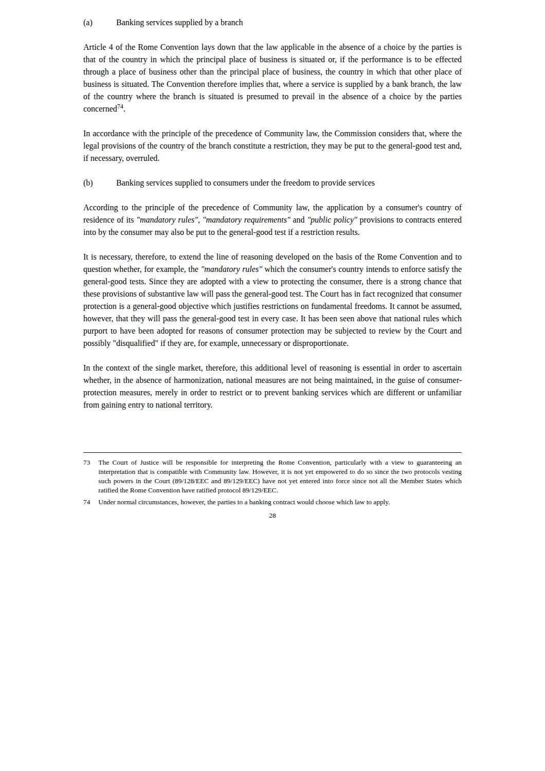(a) Banking services supplied by a branch
Article 4 of the Rome Convention lays down that the law applicable in the absence of a choice by the parties is that of the country in which the principal place of business is situated or, if the performance is to be effected through a place of business other than the principal place of business, the country in which that other place of business is situated. The Convention therefore implies that, where a service is supplied by a bank branch, the law of the country where the branch is situated is presumed to prevail in the absence of a choice by the parties concerned74.
In accordance with the principle of the precedence of Community law, the Commission considers that, where the legal provisions of the country of the branch constitute a restriction, they may be put to the general-good test and, if necessary, overruled.
(b) Banking services supplied to consumers under the freedom to provide services
According to the principle of the precedence of Community law, the application by a consumer's country of residence of its "mandatory rules", "mandatory requirements" and "public policy" provisions to contracts entered into by the consumer may also be put to the general-good test if a restriction results.
It is necessary, therefore, to extend the line of reasoning developed on the basis of the Rome Convention and to question whether, for example, the "mandatory rules" which the consumer's country intends to enforce satisfy the general-good tests. Since they are adopted with a view to protecting the consumer, there is a strong chance that these provisions of substantive law will pass the general-good test. The Court has in fact recognized that consumer protection is a general-good objective which justifies restrictions on fundamental freedoms. It cannot be assumed, however, that they will pass the general-good test in every case. It has been seen above that national rules which purport to have been adopted for reasons of consumer protection may be subjected to review by the Court and possibly "disqualified" if they are, for example, unnecessary or disproportionate.
In the context of the single market, therefore, this additional level of reasoning is essential in order to ascertain whether, in the absence of harmonization, national measures are not being maintained, in the guise of consumer-protection measures, merely in order to restrict or to prevent banking services which are different or unfamiliar from gaining entry to national territory.
73 The Court of Justice will be responsible for interpreting the Rome Convention, particularly with a view to guaranteeing an interpretation that is compatible with Community law. However, it is not yet empowered to do so since the two protocols vesting such powers in the Court (89/128/EEC and 89/129/EEC) have not yet entered into force since not all the Member States which ratified the Rome Convention have ratified protocol 89/129/EEC.
74 Under normal circumstances, however, the parties to a banking contract would choose which law to apply.
28